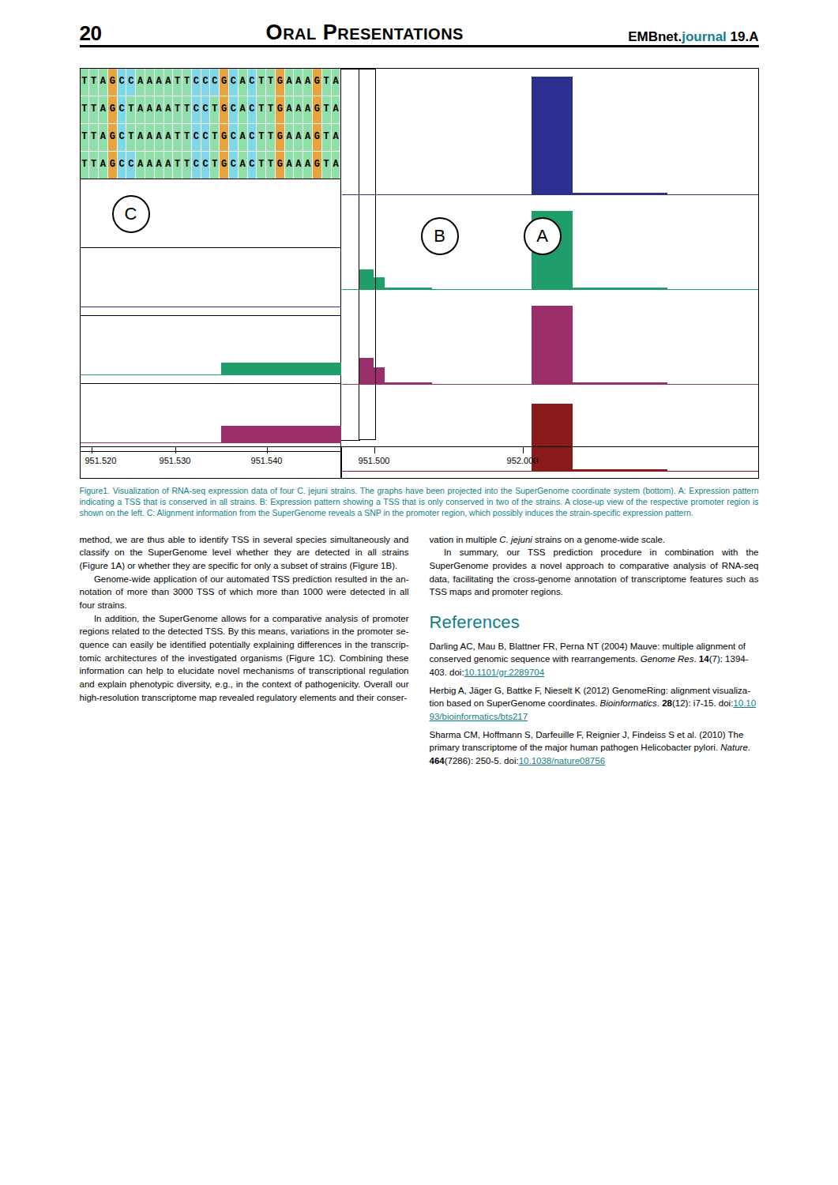20
ORAL PRESENTATIONS
EMBnet. journal 19.A
T
T
A
G
C
C
A
A
A
A
T
T
C
C
C
G
C
A
C
T
T
G
A
A
A
G
T
A
T
T
A
G
C
T
A
A
A
A
T
T
C
C
T
G
C
A
C
T
T
G
A
A
A
G
T
A
T
T
A
G
C
T
A
A
A
A
T
T
C
C
T
G
C
A
C
T
T
G
A
A
A
G
T
A
T
T
A
G
C
C
A
A
A
A
T
T
C
C
T
G
C
A
C
T
T
G
A
A
A
G
T
A
C
B
A
951.520
951.530
951.540
951.500
952.000
Figure1. Visualization of RNA-seq expression data of four C. jejuni strains. The graphs have been projected into the SuperGenome coordinate system (bottom). A: Expression pattern indicating a TSS that is conserved in all strains. B: Expression pattern showing a TSS that is only conserved in two of the strains. A close-up view of the respective promoter region is shown on the left. C: Alignment information from the SuperGenome reveals a SNP in the promoter region, which possibly induces the strain-specific expression pattern.
method, we are thus able to identify TSS in several species simultaneously and classify on the SuperGenome level whether they are detected in all strains (Figure 1A) or whether they are specific for only a subset of strains (Figure 1B).
Genome-wide application of our automated TSS prediction resulted in the annotation of more than 3000 TSS of which more than 1000 were detected in all four strains.
In addition, the SuperGenome allows for a comparative analysis of promoter regions related to the detected TSS. By this means, variations in the promoter sequence can easily be identified potentially explaining differences in the transcriptomic architectures of the investigated organisms (Figure 1C). Combining these information can help to elucidate novel mechanisms of transcriptional regulation and explain phenotypic diversity, e.g., in the context of pathogenicity. Overall our high-resolution transcriptome map revealed regulatory elements and their conser-
vation in multiple C. jejuni strains on a genome-wide scale.
In summary, our TSS prediction procedure in combination with the SuperGenome provides a novel approach to comparative analysis of RNA-seq data, facilitating the cross-genome annotation of transcriptome features such as TSS maps and promoter regions.
References
Darling AC, Mau B, Blattner FR, Perna NT (2004) Mauve: multiple alignment of conserved genomic sequence with rearrangements. Genome Res. 14(7): 1394-403. doi:10.1101/gr.2289704
Herbig A, Jäger G, Battke F, Nieselt K (2012) GenomeRing: alignment visualization based on SuperGenome coordinates. Bioinformatics. 28(12): i7-15. doi:10.1093/bioinformatics/bts217
Sharma CM, Hoffmann S, Darfeuille F, Reignier J, Findeiss S et al. (2010) The primary transcriptome of the major human pathogen Helicobacter pylori. Nature. 464(7286): 250-5. doi:10.1038/nature08756